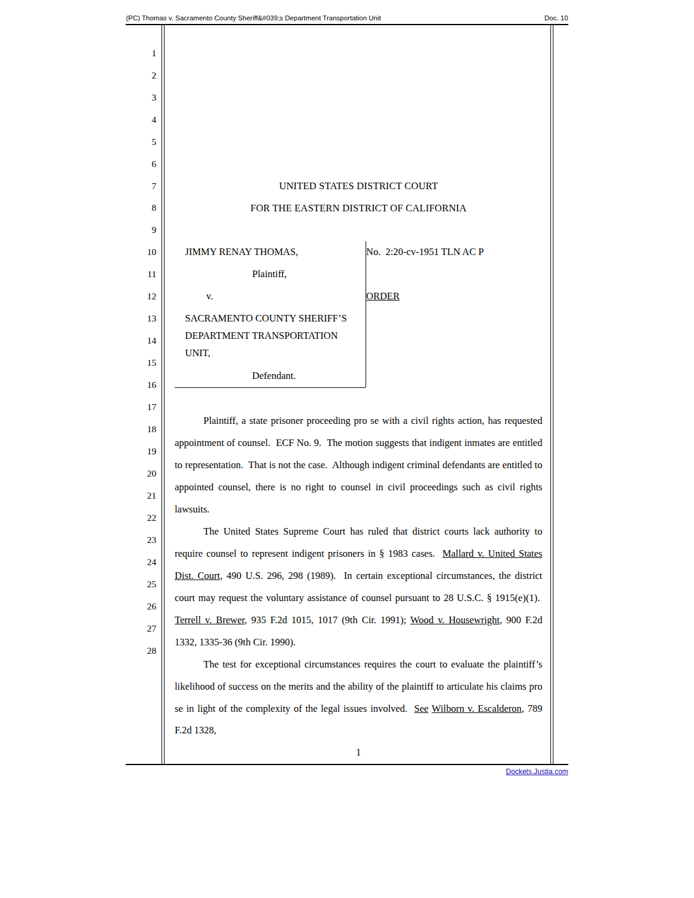(PC) Thomas v. Sacramento County Sheriff&#039;s Department Transportation Unit
Doc. 10
1
2
3
4
5
6
7
8
9
10
11
12
13
14
15
16
17
18
19
20
21
22
23
24
25
26
27
28
UNITED STATES DISTRICT COURT
FOR THE EASTERN DISTRICT OF CALIFORNIA
| JIMMY RENAY THOMAS, Plaintiff, v. SACRAMENTO COUNTY SHERIFF’S DEPARTMENT TRANSPORTATION UNIT, Defendant. | No. 2:20-cv-1951 TLN AC P ORDER |
Plaintiff, a state prisoner proceeding pro se with a civil rights action, has requested appointment of counsel. ECF No. 9. The motion suggests that indigent inmates are entitled to representation. That is not the case. Although indigent criminal defendants are entitled to appointed counsel, there is no right to counsel in civil proceedings such as civil rights lawsuits.
The United States Supreme Court has ruled that district courts lack authority to require counsel to represent indigent prisoners in § 1983 cases. Mallard v. United States Dist. Court, 490 U.S. 296, 298 (1989). In certain exceptional circumstances, the district court may request the voluntary assistance of counsel pursuant to 28 U.S.C. § 1915(e)(1). Terrell v. Brewer, 935 F.2d 1015, 1017 (9th Cir. 1991); Wood v. Housewright, 900 F.2d 1332, 1335-36 (9th Cir. 1990).
The test for exceptional circumstances requires the court to evaluate the plaintiff’s likelihood of success on the merits and the ability of the plaintiff to articulate his claims pro se in light of the complexity of the legal issues involved. See Wilborn v. Escalderon, 789 F.2d 1328,
1
Dockets.Justia.com